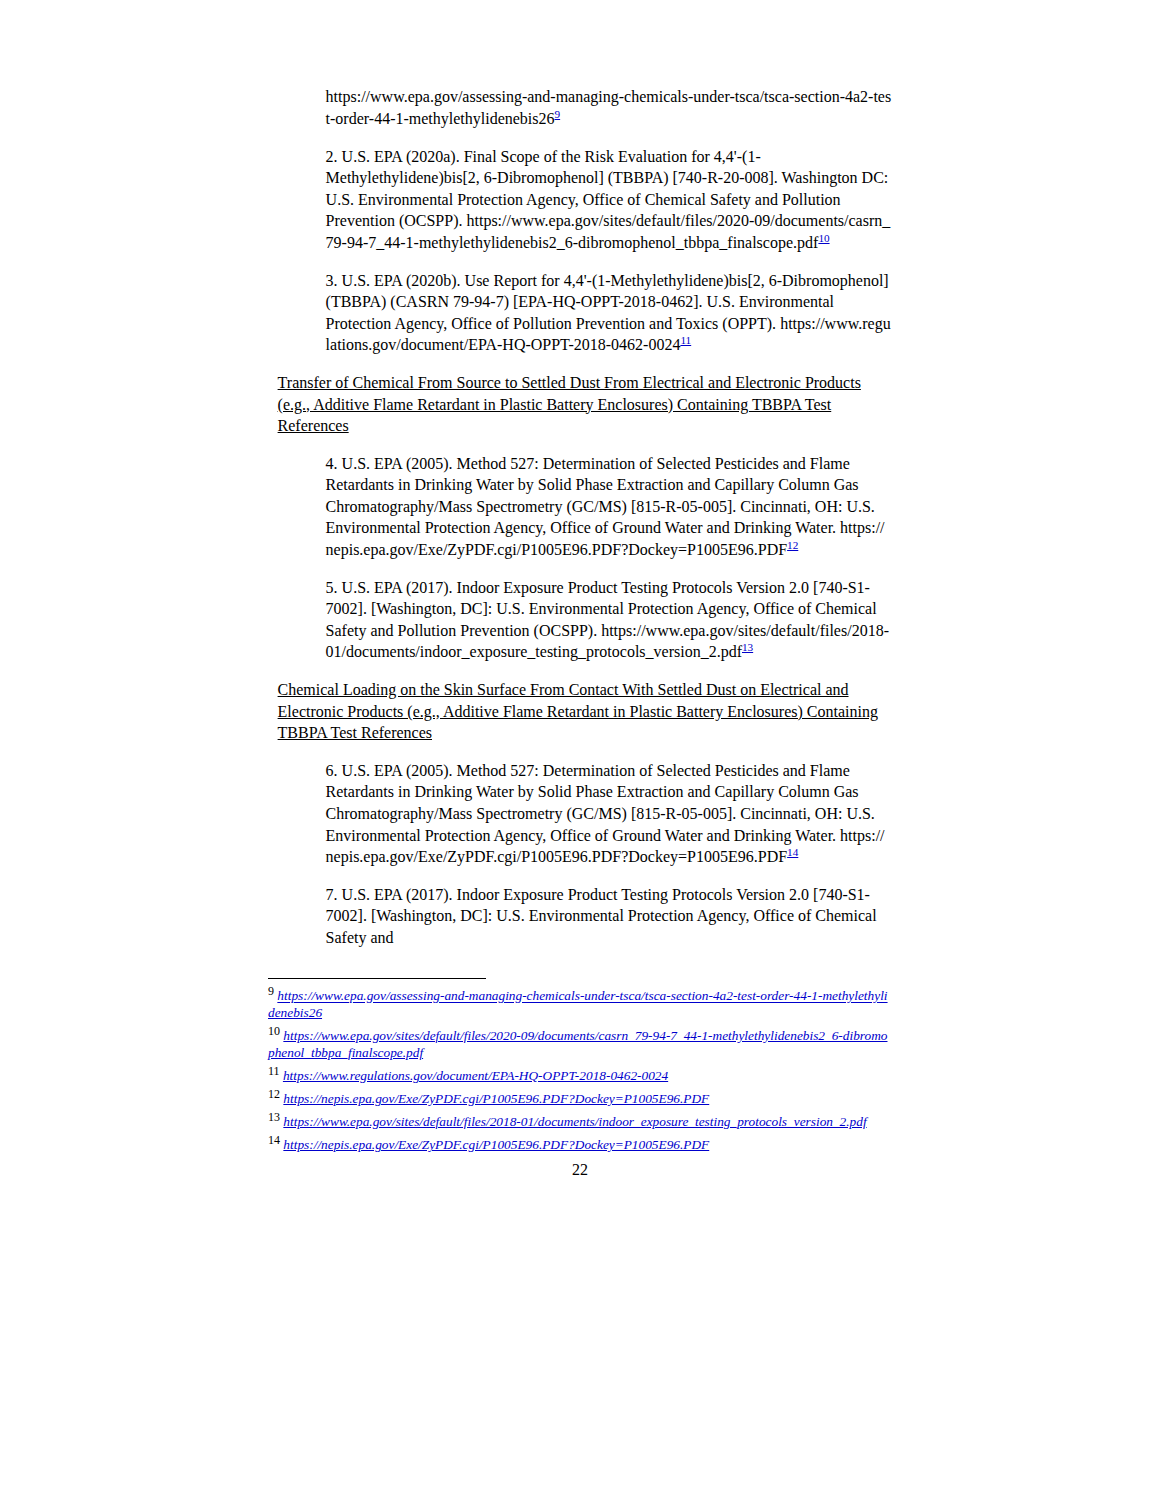https://www.epa.gov/assessing-and-managing-chemicals-under-tsca/tsca-section-4a2-test-order-44-1-methylethylidenebis269
2. U.S. EPA (2020a). Final Scope of the Risk Evaluation for 4,4'-(1-Methylethylidene)bis[2, 6-Dibromophenol] (TBBPA) [740-R-20-008]. Washington DC: U.S. Environmental Protection Agency, Office of Chemical Safety and Pollution Prevention (OCSPP). https://www.epa.gov/sites/default/files/2020-09/documents/casrn_79-94-7_44-1-methylethylidenebis2_6-dibromophenol_tbbpa_finalscope.pdf10
3. U.S. EPA (2020b). Use Report for 4,4'-(1-Methylethylidene)bis[2, 6-Dibromophenol] (TBBPA) (CASRN 79-94-7) [EPA-HQ-OPPT-2018-0462]. U.S. Environmental Protection Agency, Office of Pollution Prevention and Toxics (OPPT). https://www.regulations.gov/document/EPA-HQ-OPPT-2018-0462-002411
Transfer of Chemical From Source to Settled Dust From Electrical and Electronic Products (e.g., Additive Flame Retardant in Plastic Battery Enclosures) Containing TBBPA Test References
4. U.S. EPA (2005). Method 527: Determination of Selected Pesticides and Flame Retardants in Drinking Water by Solid Phase Extraction and Capillary Column Gas Chromatography/Mass Spectrometry (GC/MS) [815-R-05-005]. Cincinnati, OH: U.S. Environmental Protection Agency, Office of Ground Water and Drinking Water. https://nepis.epa.gov/Exe/ZyPDF.cgi/P1005E96.PDF?Dockey=P1005E96.PDF12
5. U.S. EPA (2017). Indoor Exposure Product Testing Protocols Version 2.0 [740-S1-7002]. [Washington, DC]: U.S. Environmental Protection Agency, Office of Chemical Safety and Pollution Prevention (OCSPP). https://www.epa.gov/sites/default/files/2018-01/documents/indoor_exposure_testing_protocols_version_2.pdf13
Chemical Loading on the Skin Surface From Contact With Settled Dust on Electrical and Electronic Products (e.g., Additive Flame Retardant in Plastic Battery Enclosures) Containing TBBPA Test References
6. U.S. EPA (2005). Method 527: Determination of Selected Pesticides and Flame Retardants in Drinking Water by Solid Phase Extraction and Capillary Column Gas Chromatography/Mass Spectrometry (GC/MS) [815-R-05-005]. Cincinnati, OH: U.S. Environmental Protection Agency, Office of Ground Water and Drinking Water. https://nepis.epa.gov/Exe/ZyPDF.cgi/P1005E96.PDF?Dockey=P1005E96.PDF14
7. U.S. EPA (2017). Indoor Exposure Product Testing Protocols Version 2.0 [740-S1-7002]. [Washington, DC]: U.S. Environmental Protection Agency, Office of Chemical Safety and
9 https://www.epa.gov/assessing-and-managing-chemicals-under-tsca/tsca-section-4a2-test-order-44-1-methylethylidenebis26
10 https://www.epa.gov/sites/default/files/2020-09/documents/casrn_79-94-7_44-1-methylethylidenebis2_6-dibromophenol_tbbpa_finalscope.pdf
11 https://www.regulations.gov/document/EPA-HQ-OPPT-2018-0462-0024
12 https://nepis.epa.gov/Exe/ZyPDF.cgi/P1005E96.PDF?Dockey=P1005E96.PDF
13 https://www.epa.gov/sites/default/files/2018-01/documents/indoor_exposure_testing_protocols_version_2.pdf
14 https://nepis.epa.gov/Exe/ZyPDF.cgi/P1005E96.PDF?Dockey=P1005E96.PDF
22